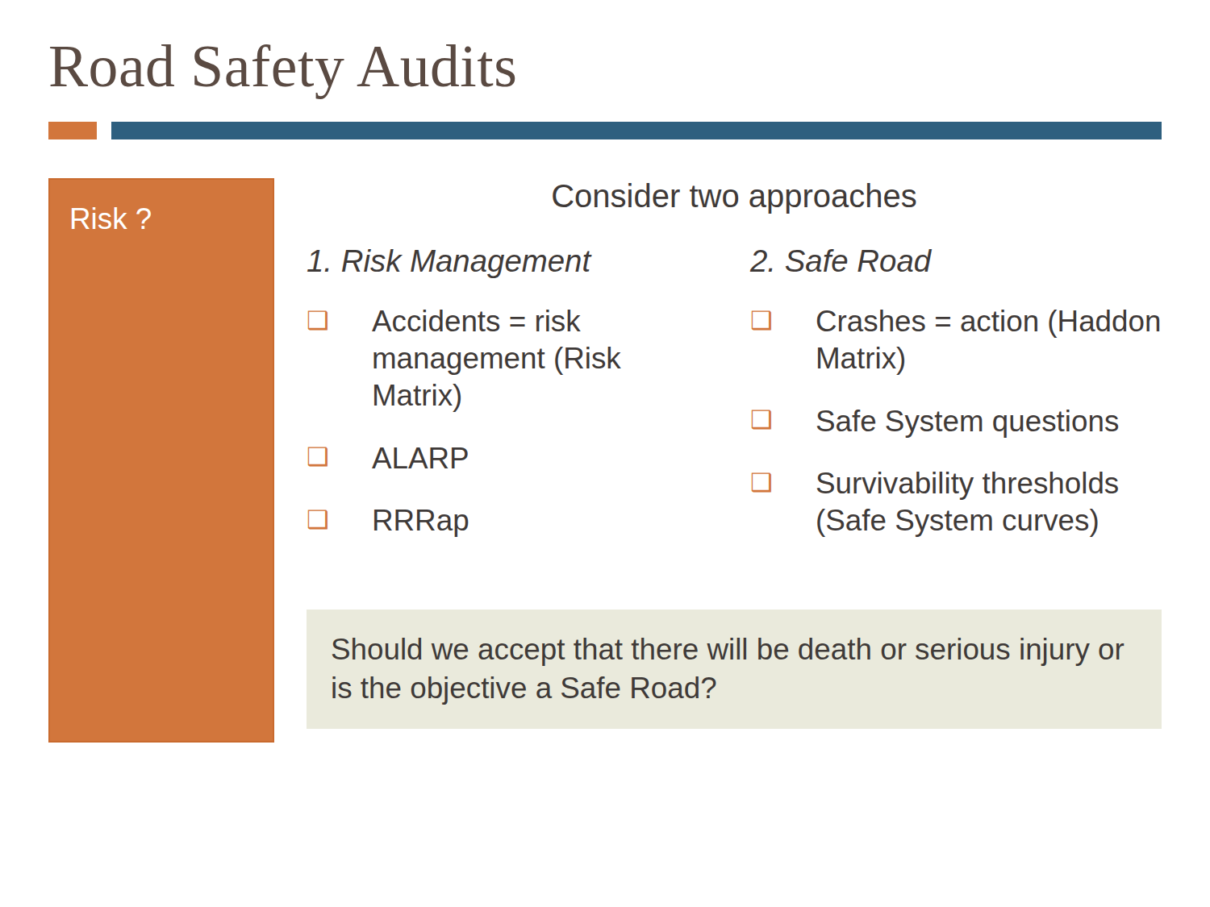Road Safety Audits
Risk ?
Consider two approaches
1. Risk Management
Accidents = risk management (Risk Matrix)
ALARP
RRRap
2. Safe Road
Crashes = action (Haddon Matrix)
Safe System questions
Survivability thresholds (Safe System curves)
Should we accept that there will be death or serious injury or is the objective a Safe Road?